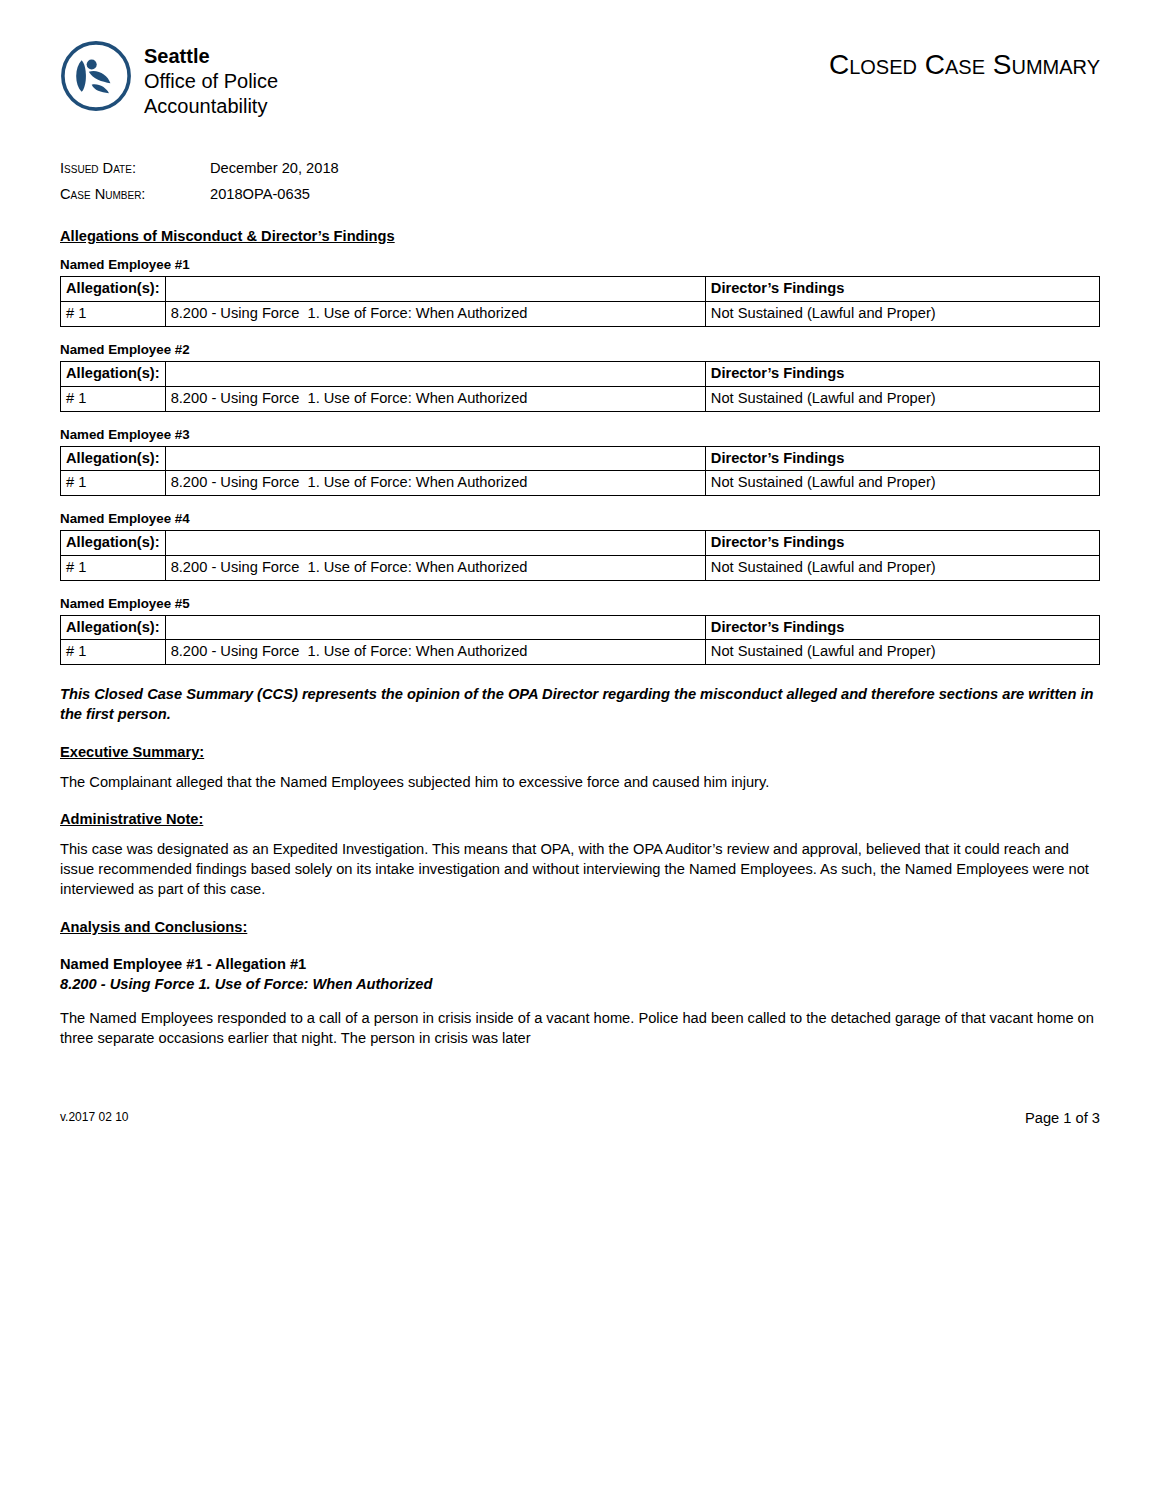Seattle
Office of Police
Accountability
Closed Case Summary
Issued Date: December 20, 2018
Case Number: 2018OPA-0635
Allegations of Misconduct & Director’s Findings
Named Employee #1
| Allegation(s): | | Director’s Findings |
| # 1 | 8.200 - Using Force 1. Use of Force: When Authorized | Not Sustained (Lawful and Proper) |
Named Employee #2
| Allegation(s): | | Director’s Findings |
| # 1 | 8.200 - Using Force 1. Use of Force: When Authorized | Not Sustained (Lawful and Proper) |
Named Employee #3
| Allegation(s): | | Director’s Findings |
| # 1 | 8.200 - Using Force 1. Use of Force: When Authorized | Not Sustained (Lawful and Proper) |
Named Employee #4
| Allegation(s): | | Director’s Findings |
| # 1 | 8.200 - Using Force 1. Use of Force: When Authorized | Not Sustained (Lawful and Proper) |
Named Employee #5
| Allegation(s): | | Director’s Findings |
| # 1 | 8.200 - Using Force 1. Use of Force: When Authorized | Not Sustained (Lawful and Proper) |
This Closed Case Summary (CCS) represents the opinion of the OPA Director regarding the misconduct alleged and therefore sections are written in the first person.
Executive Summary:
The Complainant alleged that the Named Employees subjected him to excessive force and caused him injury.
Administrative Note:
This case was designated as an Expedited Investigation. This means that OPA, with the OPA Auditor’s review and approval, believed that it could reach and issue recommended findings based solely on its intake investigation and without interviewing the Named Employees. As such, the Named Employees were not interviewed as part of this case.
Analysis and Conclusions:
Named Employee #1 - Allegation #1
8.200 - Using Force 1. Use of Force: When Authorized
The Named Employees responded to a call of a person in crisis inside of a vacant home. Police had been called to the detached garage of that vacant home on three separate occasions earlier that night. The person in crisis was later
v.2017 02 10
Page 1 of 3